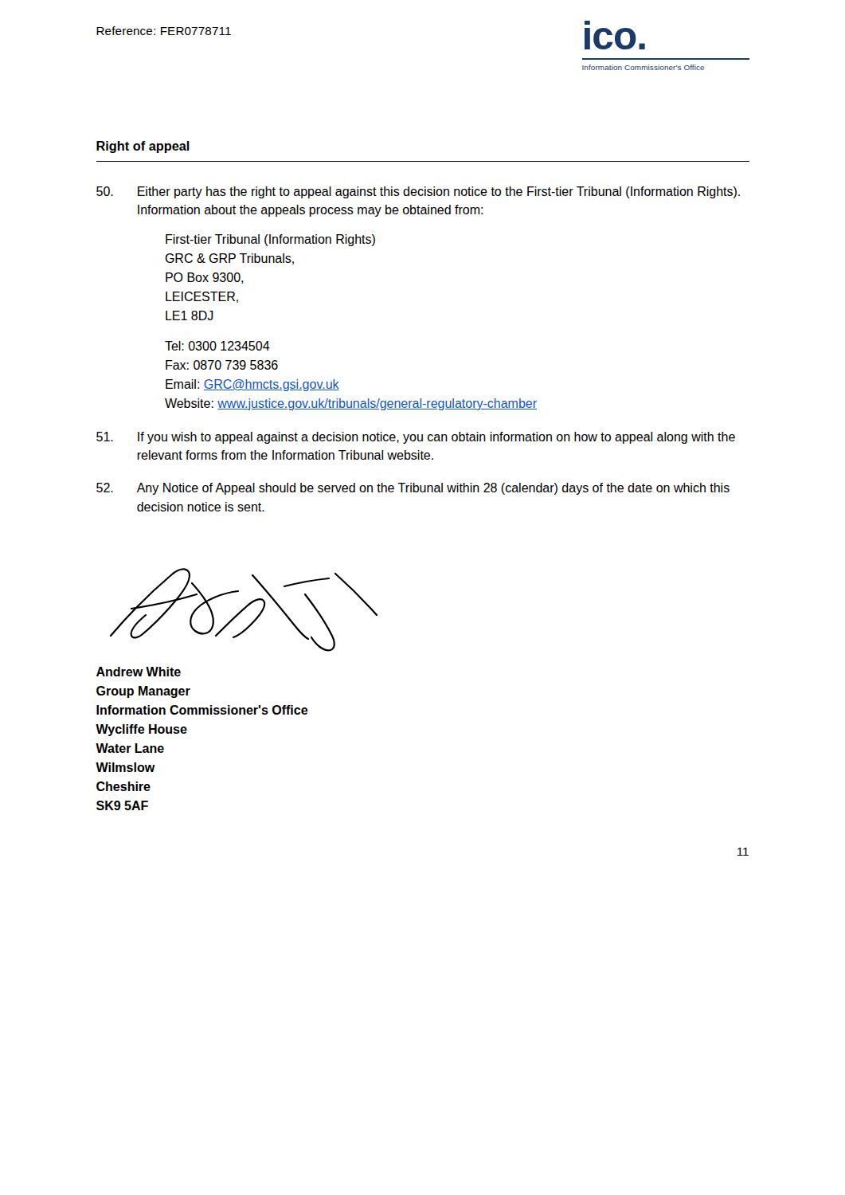Reference: FER0778711
ico.
Information Commissioner's Office
Right of appeal
50. Either party has the right to appeal against this decision notice to the First-tier Tribunal (Information Rights). Information about the appeals process may be obtained from:
First-tier Tribunal (Information Rights) GRC & GRP Tribunals, PO Box 9300, LEICESTER, LE1 8DJ
Tel: 0300 1234504 Fax: 0870 739 5836 Email: GRC@hmcts.gsi.gov.uk Website: www.justice.gov.uk/tribunals/general-regulatory-chamber
51. If you wish to appeal against a decision notice, you can obtain information on how to appeal along with the relevant forms from the Information Tribunal website.
52. Any Notice of Appeal should be served on the Tribunal within 28 (calendar) days of the date on which this decision notice is sent.
Andrew White
Group Manager
Information Commissioner's Office
Wycliffe House
Water Lane
Wilmslow
Cheshire
SK9 5AF
11